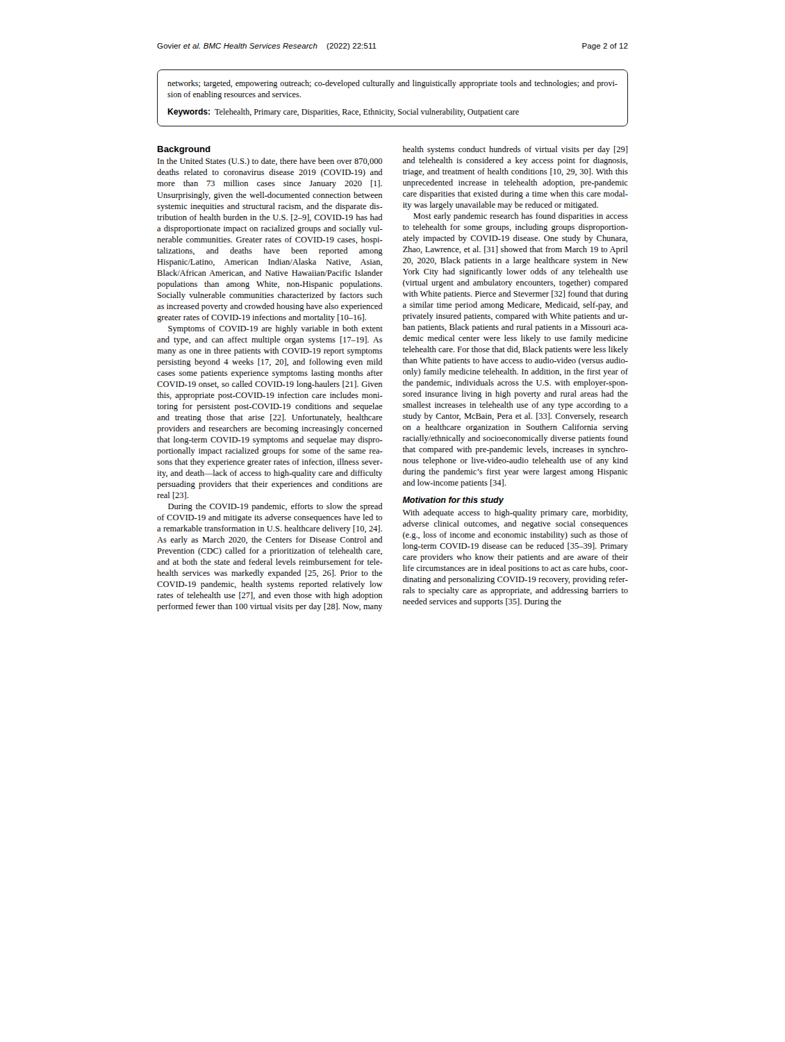Govier et al. BMC Health Services Research (2022) 22:511
Page 2 of 12
networks; targeted, empowering outreach; co-developed culturally and linguistically appropriate tools and technologies; and provision of enabling resources and services.
Keywords: Telehealth, Primary care, Disparities, Race, Ethnicity, Social vulnerability, Outpatient care
Background
In the United States (U.S.) to date, there have been over 870,000 deaths related to coronavirus disease 2019 (COVID-19) and more than 73 million cases since January 2020 [1]. Unsurprisingly, given the well-documented connection between systemic inequities and structural racism, and the disparate distribution of health burden in the U.S. [2–9], COVID-19 has had a disproportionate impact on racialized groups and socially vulnerable communities. Greater rates of COVID-19 cases, hospitalizations, and deaths have been reported among Hispanic/Latino, American Indian/Alaska Native, Asian, Black/African American, and Native Hawaiian/Pacific Islander populations than among White, non-Hispanic populations. Socially vulnerable communities characterized by factors such as increased poverty and crowded housing have also experienced greater rates of COVID-19 infections and mortality [10–16].
Symptoms of COVID-19 are highly variable in both extent and type, and can affect multiple organ systems [17–19]. As many as one in three patients with COVID-19 report symptoms persisting beyond 4 weeks [17, 20], and following even mild cases some patients experience symptoms lasting months after COVID-19 onset, so called COVID-19 long-haulers [21]. Given this, appropriate post-COVID-19 infection care includes monitoring for persistent post-COVID-19 conditions and sequelae and treating those that arise [22]. Unfortunately, healthcare providers and researchers are becoming increasingly concerned that long-term COVID-19 symptoms and sequelae may disproportionally impact racialized groups for some of the same reasons that they experience greater rates of infection, illness severity, and death—lack of access to high-quality care and difficulty persuading providers that their experiences and conditions are real [23].
During the COVID-19 pandemic, efforts to slow the spread of COVID-19 and mitigate its adverse consequences have led to a remarkable transformation in U.S. healthcare delivery [10, 24]. As early as March 2020, the Centers for Disease Control and Prevention (CDC) called for a prioritization of telehealth care, and at both the state and federal levels reimbursement for telehealth services was markedly expanded [25, 26]. Prior to the COVID-19 pandemic, health systems reported relatively low rates of telehealth use [27], and even those with high adoption performed fewer than 100 virtual visits per day [28]. Now, many health systems conduct hundreds of virtual visits per day [29] and telehealth is considered a key access point for diagnosis, triage, and treatment of health conditions [10, 29, 30]. With this unprecedented increase in telehealth adoption, pre-pandemic care disparities that existed during a time when this care modality was largely unavailable may be reduced or mitigated.
Most early pandemic research has found disparities in access to telehealth for some groups, including groups disproportionately impacted by COVID-19 disease. One study by Chunara, Zhao, Lawrence, et al. [31] showed that from March 19 to April 20, 2020, Black patients in a large healthcare system in New York City had significantly lower odds of any telehealth use (virtual urgent and ambulatory encounters, together) compared with White patients. Pierce and Stevermer [32] found that during a similar time period among Medicare, Medicaid, self-pay, and privately insured patients, compared with White patients and urban patients, Black patients and rural patients in a Missouri academic medical center were less likely to use family medicine telehealth care. For those that did, Black patients were less likely than White patients to have access to audio-video (versus audio-only) family medicine telehealth. In addition, in the first year of the pandemic, individuals across the U.S. with employer-sponsored insurance living in high poverty and rural areas had the smallest increases in telehealth use of any type according to a study by Cantor, McBain, Pera et al. [33]. Conversely, research on a healthcare organization in Southern California serving racially/ethnically and socioeconomically diverse patients found that compared with pre-pandemic levels, increases in synchronous telephone or live-video-audio telehealth use of any kind during the pandemic’s first year were largest among Hispanic and low-income patients [34].
Motivation for this study
With adequate access to high-quality primary care, morbidity, adverse clinical outcomes, and negative social consequences (e.g., loss of income and economic instability) such as those of long-term COVID-19 disease can be reduced [35–39]. Primary care providers who know their patients and are aware of their life circumstances are in ideal positions to act as care hubs, coordinating and personalizing COVID-19 recovery, providing referrals to specialty care as appropriate, and addressing barriers to needed services and supports [35]. During the